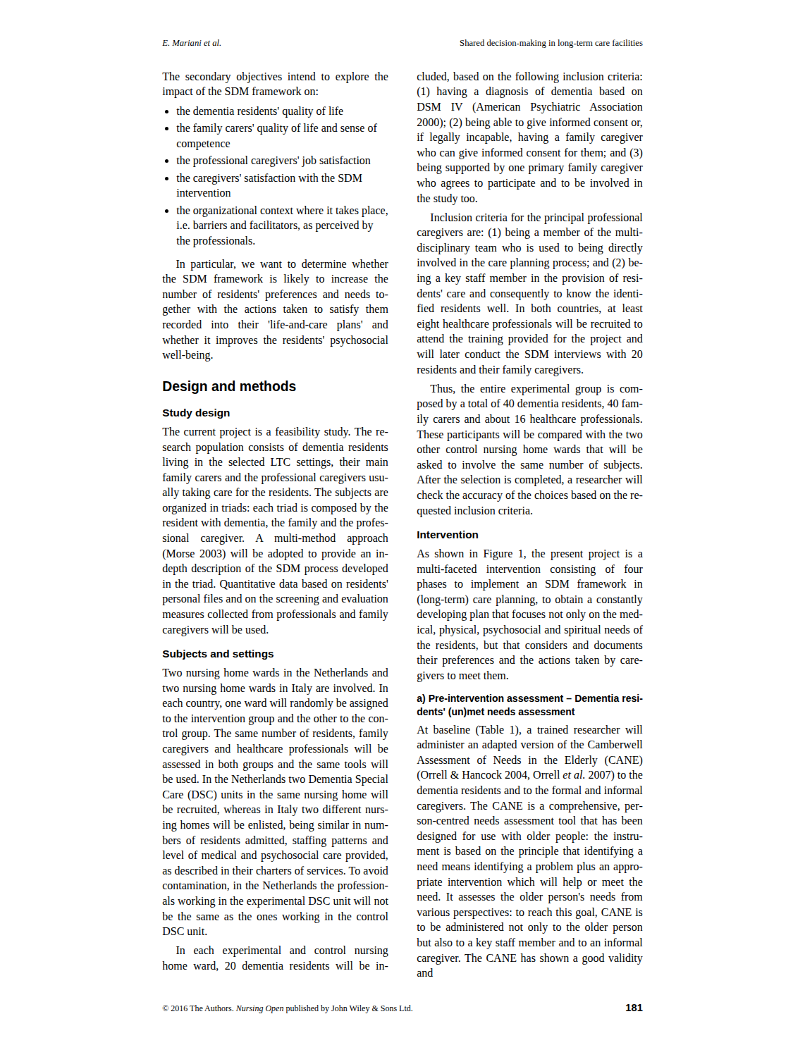E. Mariani et al.
Shared decision-making in long-term care facilities
The secondary objectives intend to explore the impact of the SDM framework on:
the dementia residents' quality of life
the family carers' quality of life and sense of competence
the professional caregivers' job satisfaction
the caregivers' satisfaction with the SDM intervention
the organizational context where it takes place, i.e. barriers and facilitators, as perceived by the professionals.
In particular, we want to determine whether the SDM framework is likely to increase the number of residents' preferences and needs together with the actions taken to satisfy them recorded into their 'life-and-care plans' and whether it improves the residents' psychosocial well-being.
Design and methods
Study design
The current project is a feasibility study. The research population consists of dementia residents living in the selected LTC settings, their main family carers and the professional caregivers usually taking care for the residents. The subjects are organized in triads: each triad is composed by the resident with dementia, the family and the professional caregiver. A multi-method approach (Morse 2003) will be adopted to provide an in-depth description of the SDM process developed in the triad. Quantitative data based on residents' personal files and on the screening and evaluation measures collected from professionals and family caregivers will be used.
Subjects and settings
Two nursing home wards in the Netherlands and two nursing home wards in Italy are involved. In each country, one ward will randomly be assigned to the intervention group and the other to the control group. The same number of residents, family caregivers and healthcare professionals will be assessed in both groups and the same tools will be used. In the Netherlands two Dementia Special Care (DSC) units in the same nursing home will be recruited, whereas in Italy two different nursing homes will be enlisted, being similar in numbers of residents admitted, staffing patterns and level of medical and psychosocial care provided, as described in their charters of services. To avoid contamination, in the Netherlands the professionals working in the experimental DSC unit will not be the same as the ones working in the control DSC unit.
In each experimental and control nursing home ward, 20 dementia residents will be included, based on the following inclusion criteria: (1) having a diagnosis of dementia based on DSM IV (American Psychiatric Association 2000); (2) being able to give informed consent or, if legally incapable, having a family caregiver who can give informed consent for them; and (3) being supported by one primary family caregiver who agrees to participate and to be involved in the study too.
Inclusion criteria for the principal professional caregivers are: (1) being a member of the multidisciplinary team who is used to being directly involved in the care planning process; and (2) being a key staff member in the provision of residents' care and consequently to know the identified residents well. In both countries, at least eight healthcare professionals will be recruited to attend the training provided for the project and will later conduct the SDM interviews with 20 residents and their family caregivers.
Thus, the entire experimental group is composed by a total of 40 dementia residents, 40 family carers and about 16 healthcare professionals. These participants will be compared with the two other control nursing home wards that will be asked to involve the same number of subjects. After the selection is completed, a researcher will check the accuracy of the choices based on the requested inclusion criteria.
Intervention
As shown in Figure 1, the present project is a multi-faceted intervention consisting of four phases to implement an SDM framework in (long-term) care planning, to obtain a constantly developing plan that focuses not only on the medical, physical, psychosocial and spiritual needs of the residents, but that considers and documents their preferences and the actions taken by caregivers to meet them.
a) Pre-intervention assessment – Dementia residents' (un)met needs assessment
At baseline (Table 1), a trained researcher will administer an adapted version of the Camberwell Assessment of Needs in the Elderly (CANE) (Orrell & Hancock 2004, Orrell et al. 2007) to the dementia residents and to the formal and informal caregivers. The CANE is a comprehensive, person-centred needs assessment tool that has been designed for use with older people: the instrument is based on the principle that identifying a need means identifying a problem plus an appropriate intervention which will help or meet the need. It assesses the older person's needs from various perspectives: to reach this goal, CANE is to be administered not only to the older person but also to a key staff member and to an informal caregiver. The CANE has shown a good validity and
© 2016 The Authors. Nursing Open published by John Wiley & Sons Ltd.
181